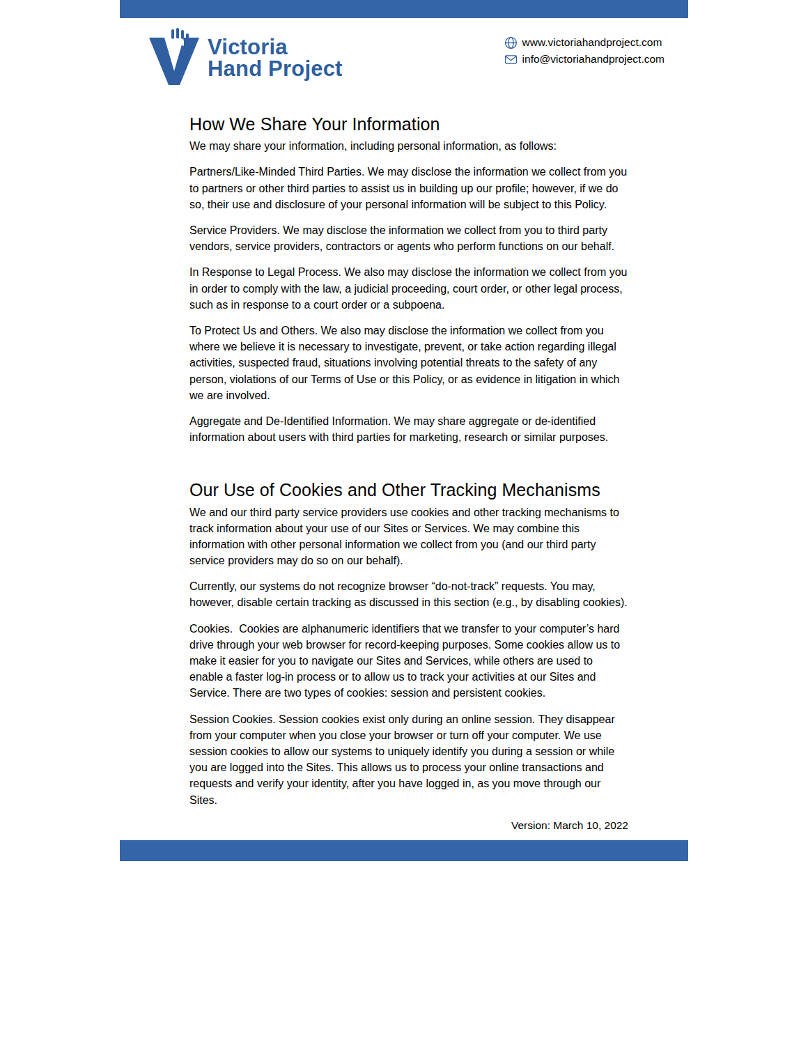Victoria
Hand Project
www.victoriahandproject.com
info@victoriahandproject.com
How We Share Your Information
We may share your information, including personal information, as follows:
Partners/Like-Minded Third Parties. We may disclose the information we collect from you to partners or other third parties to assist us in building up our profile; however, if we do so, their use and disclosure of your personal information will be subject to this Policy.
Service Providers. We may disclose the information we collect from you to third party vendors, service providers, contractors or agents who perform functions on our behalf.
In Response to Legal Process. We also may disclose the information we collect from you in order to comply with the law, a judicial proceeding, court order, or other legal process, such as in response to a court order or a subpoena.
To Protect Us and Others. We also may disclose the information we collect from you where we believe it is necessary to investigate, prevent, or take action regarding illegal activities, suspected fraud, situations involving potential threats to the safety of any person, violations of our Terms of Use or this Policy, or as evidence in litigation in which we are involved.
Aggregate and De-Identified Information. We may share aggregate or de-identified information about users with third parties for marketing, research or similar purposes.
Our Use of Cookies and Other Tracking Mechanisms
We and our third party service providers use cookies and other tracking mechanisms to track information about your use of our Sites or Services. We may combine this information with other personal information we collect from you (and our third party service providers may do so on our behalf).
Currently, our systems do not recognize browser “do-not-track” requests. You may, however, disable certain tracking as discussed in this section (e.g., by disabling cookies).
Cookies. Cookies are alphanumeric identifiers that we transfer to your computer’s hard drive through your web browser for record-keeping purposes. Some cookies allow us to make it easier for you to navigate our Sites and Services, while others are used to enable a faster log-in process or to allow us to track your activities at our Sites and Service. There are two types of cookies: session and persistent cookies.
Session Cookies. Session cookies exist only during an online session. They disappear from your computer when you close your browser or turn off your computer. We use session cookies to allow our systems to uniquely identify you during a session or while you are logged into the Sites. This allows us to process your online transactions and requests and verify your identity, after you have logged in, as you move through our Sites.
Version: March 10, 2022